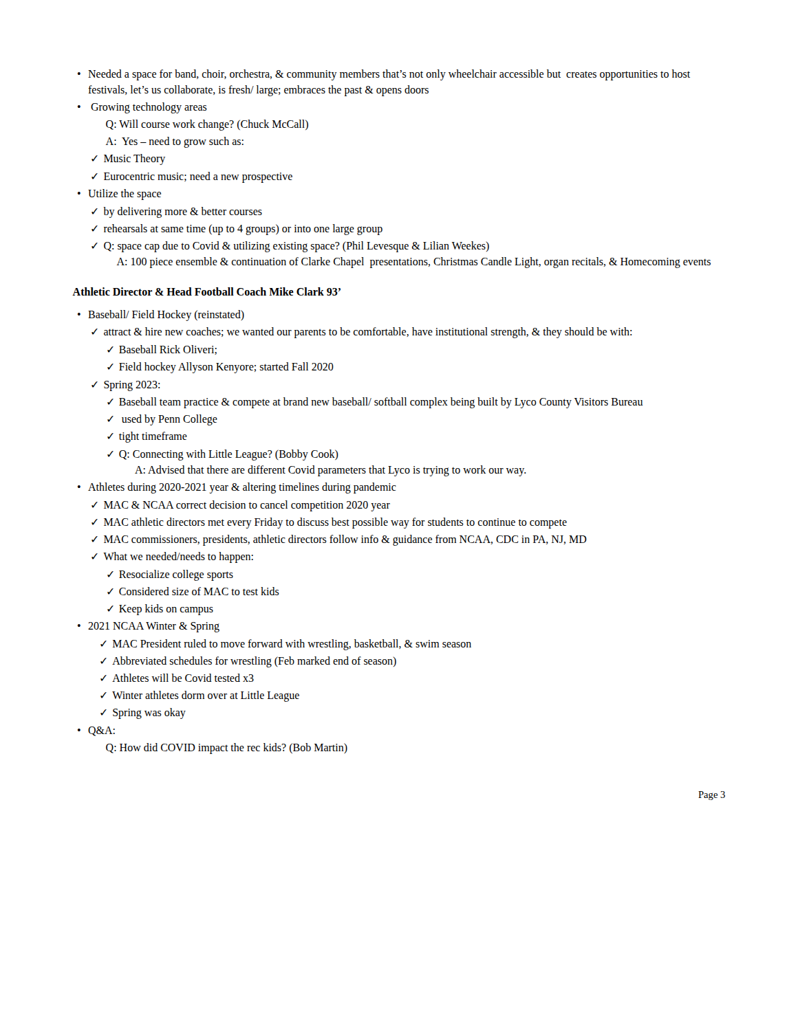Needed a space for band, choir, orchestra, & community members that’s not only wheelchair accessible but creates opportunities to host festivals, let’s us collaborate, is fresh/ large; embraces the past & opens doors
Growing technology areas
Q: Will course work change? (Chuck McCall)
A: Yes – need to grow such as:
Music Theory
Eurocentric music; need a new prospective
Utilize the space
by delivering more & better courses
rehearsals at same time (up to 4 groups) or into one large group
Q: space cap due to Covid & utilizing existing space? (Phil Levesque & Lilian Weekes)
A: 100 piece ensemble & continuation of Clarke Chapel presentations, Christmas Candle Light, organ recitals, & Homecoming events
Athletic Director & Head Football Coach Mike Clark 93’
Baseball/ Field Hockey (reinstated)
attract & hire new coaches; we wanted our parents to be comfortable, have institutional strength, & they should be with:
Baseball Rick Oliveri;
Field hockey Allyson Kenyore; started Fall 2020
Spring 2023:
Baseball team practice & compete at brand new baseball/ softball complex being built by Lyco County Visitors Bureau
used by Penn College
tight timeframe
Q: Connecting with Little League? (Bobby Cook)
A: Advised that there are different Covid parameters that Lyco is trying to work our way.
Athletes during 2020-2021 year & altering timelines during pandemic
MAC & NCAA correct decision to cancel competition 2020 year
MAC athletic directors met every Friday to discuss best possible way for students to continue to compete
MAC commissioners, presidents, athletic directors follow info & guidance from NCAA, CDC in PA, NJ, MD
What we needed/needs to happen:
Resocialize college sports
Considered size of MAC to test kids
Keep kids on campus
2021 NCAA Winter & Spring
MAC President ruled to move forward with wrestling, basketball, & swim season
Abbreviated schedules for wrestling (Feb marked end of season)
Athletes will be Covid tested x3
Winter athletes dorm over at Little League
Spring was okay
Q&A:
Q: How did COVID impact the rec kids? (Bob Martin)
Page 3